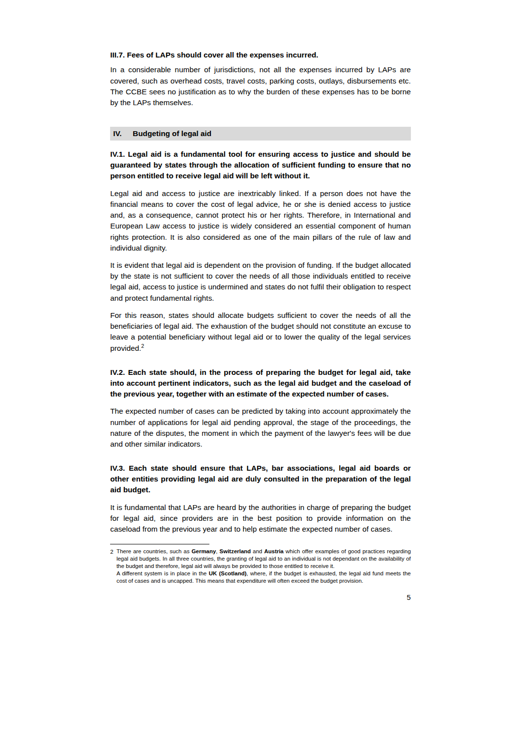III.7. Fees of LAPs should cover all the expenses incurred.
In a considerable number of jurisdictions, not all the expenses incurred by LAPs are covered, such as overhead costs, travel costs, parking costs, outlays, disbursements etc. The CCBE sees no justification as to why the burden of these expenses has to be borne by the LAPs themselves.
IV. Budgeting of legal aid
IV.1. Legal aid is a fundamental tool for ensuring access to justice and should be guaranteed by states through the allocation of sufficient funding to ensure that no person entitled to receive legal aid will be left without it.
Legal aid and access to justice are inextricably linked. If a person does not have the financial means to cover the cost of legal advice, he or she is denied access to justice and, as a consequence, cannot protect his or her rights. Therefore, in International and European Law access to justice is widely considered an essential component of human rights protection. It is also considered as one of the main pillars of the rule of law and individual dignity.
It is evident that legal aid is dependent on the provision of funding. If the budget allocated by the state is not sufficient to cover the needs of all those individuals entitled to receive legal aid, access to justice is undermined and states do not fulfil their obligation to respect and protect fundamental rights.
For this reason, states should allocate budgets sufficient to cover the needs of all the beneficiaries of legal aid. The exhaustion of the budget should not constitute an excuse to leave a potential beneficiary without legal aid or to lower the quality of the legal services provided.2
IV.2. Each state should, in the process of preparing the budget for legal aid, take into account pertinent indicators, such as the legal aid budget and the caseload of the previous year, together with an estimate of the expected number of cases.
The expected number of cases can be predicted by taking into account approximately the number of applications for legal aid pending approval, the stage of the proceedings, the nature of the disputes, the moment in which the payment of the lawyer's fees will be due and other similar indicators.
IV.3. Each state should ensure that LAPs, bar associations, legal aid boards or other entities providing legal aid are duly consulted in the preparation of the legal aid budget.
It is fundamental that LAPs are heard by the authorities in charge of preparing the budget for legal aid, since providers are in the best position to provide information on the caseload from the previous year and to help estimate the expected number of cases.
2
There are countries, such as Germany, Switzerland and Austria which offer examples of good practices regarding legal aid budgets. In all three countries, the granting of legal aid to an individual is not dependant on the availability of the budget and therefore, legal aid will always be provided to those entitled to receive it.
A different system is in place in the UK (Scotland), where, if the budget is exhausted, the legal aid fund meets the cost of cases and is uncapped. This means that expenditure will often exceed the budget provision.
5